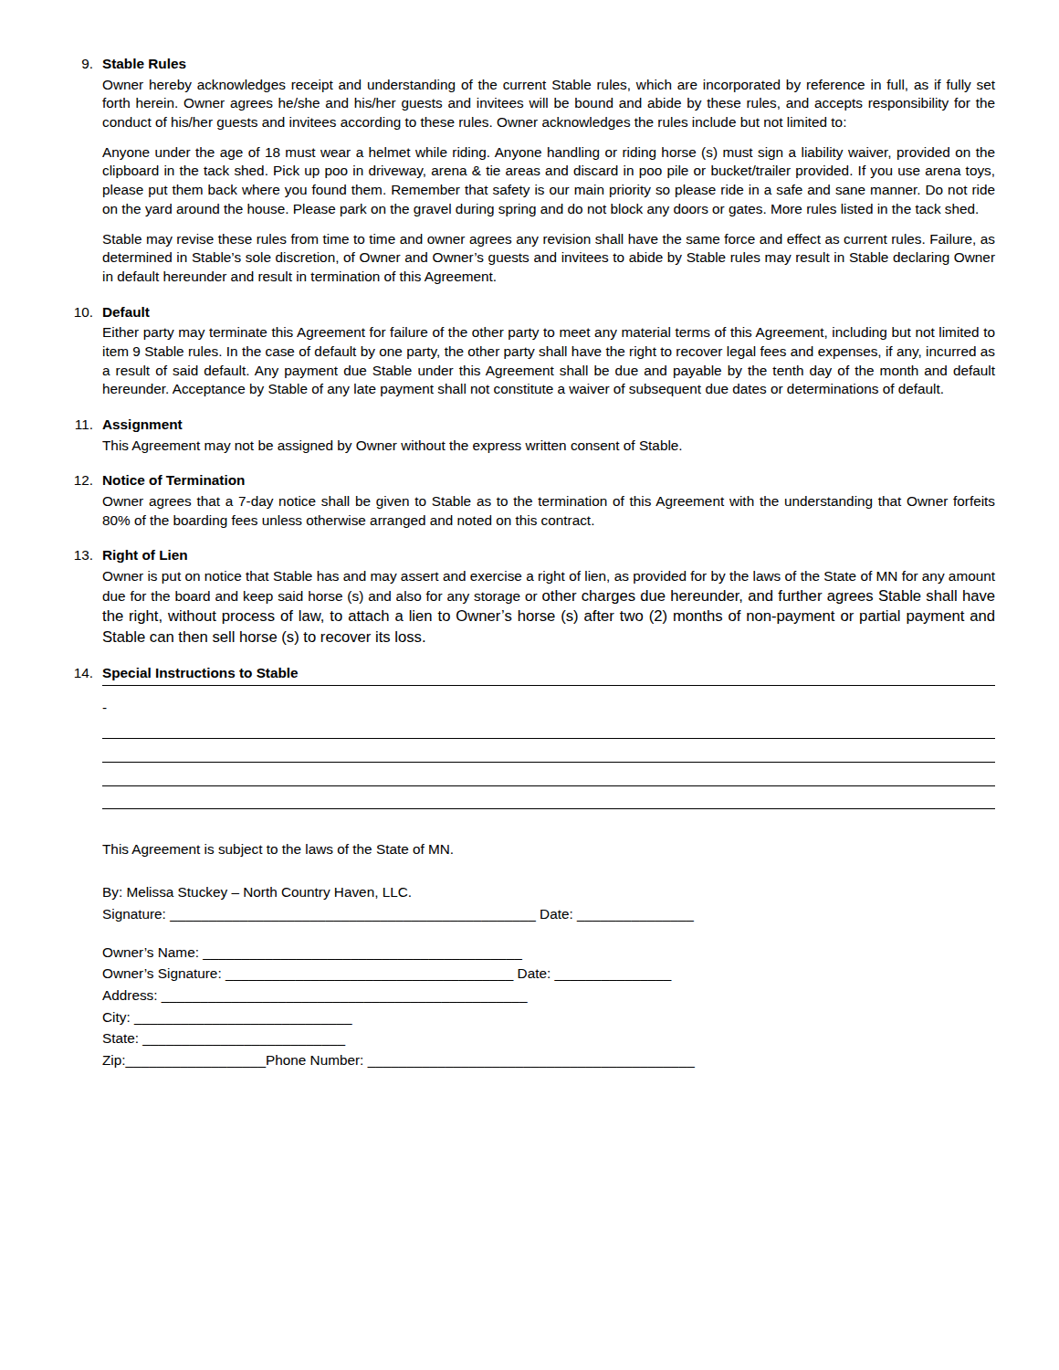Stable Rules
Owner hereby acknowledges receipt and understanding of the current Stable rules, which are incorporated by reference in full, as if fully set forth herein. Owner agrees he/she and his/her guests and invitees will be bound and abide by these rules, and accepts responsibility for the conduct of his/her guests and invitees according to these rules. Owner acknowledges the rules include but not limited to:
Anyone under the age of 18 must wear a helmet while riding. Anyone handling or riding horse (s) must sign a liability waiver, provided on the clipboard in the tack shed. Pick up poo in driveway, arena & tie areas and discard in poo pile or bucket/trailer provided. If you use arena toys, please put them back where you found them. Remember that safety is our main priority so please ride in a safe and sane manner. Do not ride on the yard around the house. Please park on the gravel during spring and do not block any doors or gates. More rules listed in the tack shed.
Stable may revise these rules from time to time and owner agrees any revision shall have the same force and effect as current rules. Failure, as determined in Stable’s sole discretion, of Owner and Owner’s guests and invitees to abide by Stable rules may result in Stable declaring Owner in default hereunder and result in termination of this Agreement.
Default
Either party may terminate this Agreement for failure of the other party to meet any material terms of this Agreement, including but not limited to item 9 Stable rules. In the case of default by one party, the other party shall have the right to recover legal fees and expenses, if any, incurred as a result of said default. Any payment due Stable under this Agreement shall be due and payable by the tenth day of the month and default hereunder. Acceptance by Stable of any late payment shall not constitute a waiver of subsequent due dates or determinations of default.
Assignment
This Agreement may not be assigned by Owner without the express written consent of Stable.
Notice of Termination
Owner agrees that a 7-day notice shall be given to Stable as to the termination of this Agreement with the understanding that Owner forfeits 80% of the boarding fees unless otherwise arranged and noted on this contract.
Right of Lien
Owner is put on notice that Stable has and may assert and exercise a right of lien, as provided for by the laws of the State of MN for any amount due for the board and keep said horse (s) and also for any storage or other charges due hereunder, and further agrees Stable shall have the right, without process of law, to attach a lien to Owner’s horse (s) after two (2) months of non-payment or partial payment and Stable can then sell horse (s) to recover its loss.
Special Instructions to Stable
-
This Agreement is subject to the laws of the State of MN.
By: Melissa Stuckey – North Country Haven, LLC.
Signature: _______________________________________________ Date: _______________
Owner’s Name: _________________________________________
Owner’s Signature: _____________________________________ Date: _______________
Address: _______________________________________________
City: ____________________________
State: __________________________
Zip:__________________Phone Number: __________________________________________